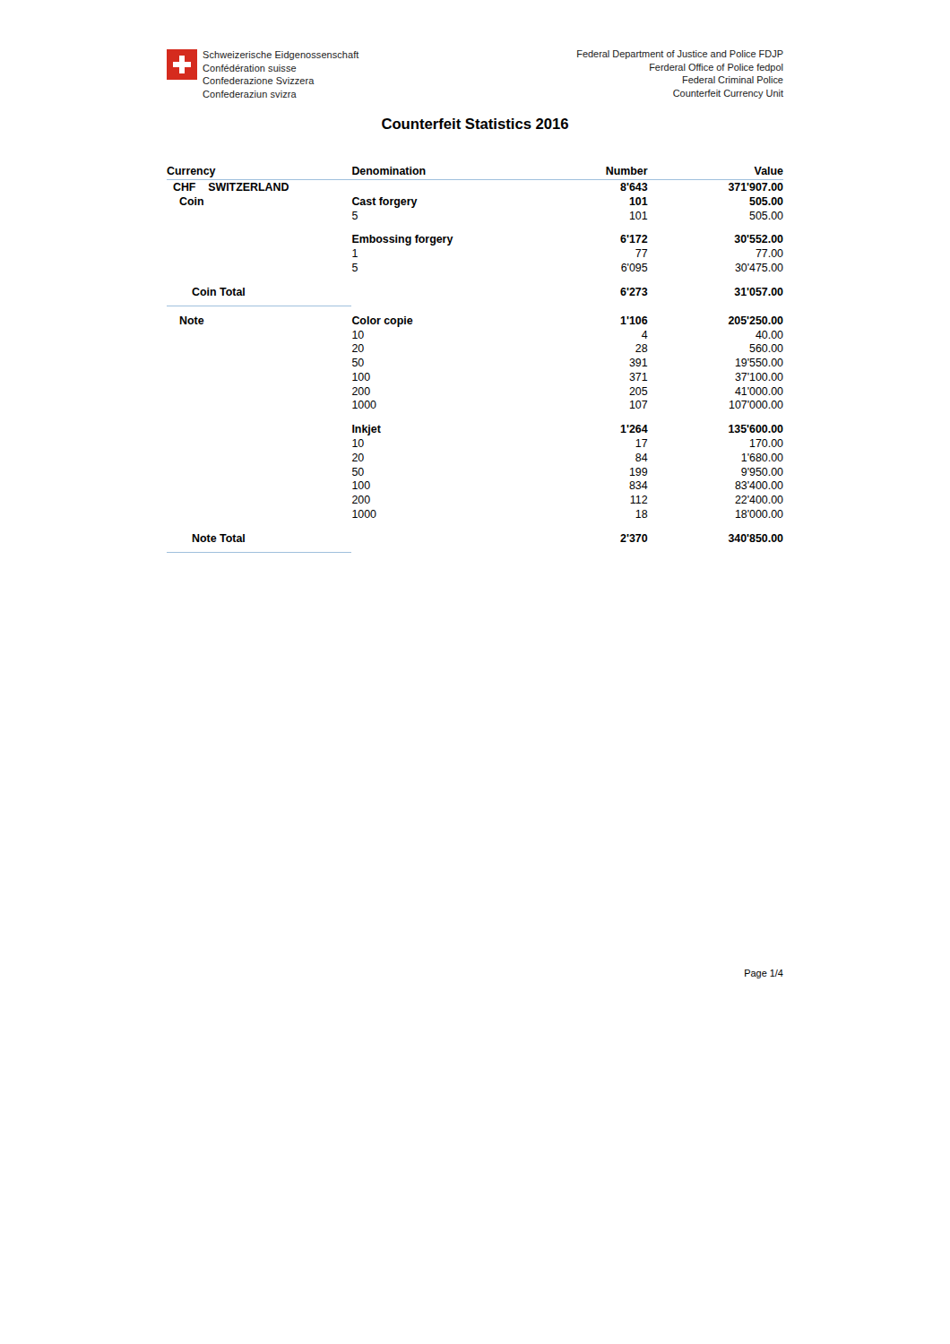Schweizerische Eidgenossenschaft
Confédération suisse
Confederazione Svizzera
Confederaziun svizra
Federal Department of Justice and Police FDJP
Ferderal Office of Police fedpol
Federal Criminal Police
Counterfeit Currency Unit
Counterfeit Statistics 2016
| Currency | Denomination | Number | Value |
| --- | --- | --- | --- |
| CHF SWITZERLAND | | 8'643 | 371'907.00 |
| Coin | Cast forgery | 101 | 505.00 |
| | 5 | 101 | 505.00 |
| | Embossing forgery | 6'172 | 30'552.00 |
| | 1 | 77 | 77.00 |
| | 5 | 6'095 | 30'475.00 |
| Coin Total | | 6'273 | 31'057.00 |
| Note | Color copie | 1'106 | 205'250.00 |
| | 10 | 4 | 40.00 |
| | 20 | 28 | 560.00 |
| | 50 | 391 | 19'550.00 |
| | 100 | 371 | 37'100.00 |
| | 200 | 205 | 41'000.00 |
| | 1000 | 107 | 107'000.00 |
| | Inkjet | 1'264 | 135'600.00 |
| | 10 | 17 | 170.00 |
| | 20 | 84 | 1'680.00 |
| | 50 | 199 | 9'950.00 |
| | 100 | 834 | 83'400.00 |
| | 200 | 112 | 22'400.00 |
| | 1000 | 18 | 18'000.00 |
| Note Total | | 2'370 | 340'850.00 |
Page 1/4